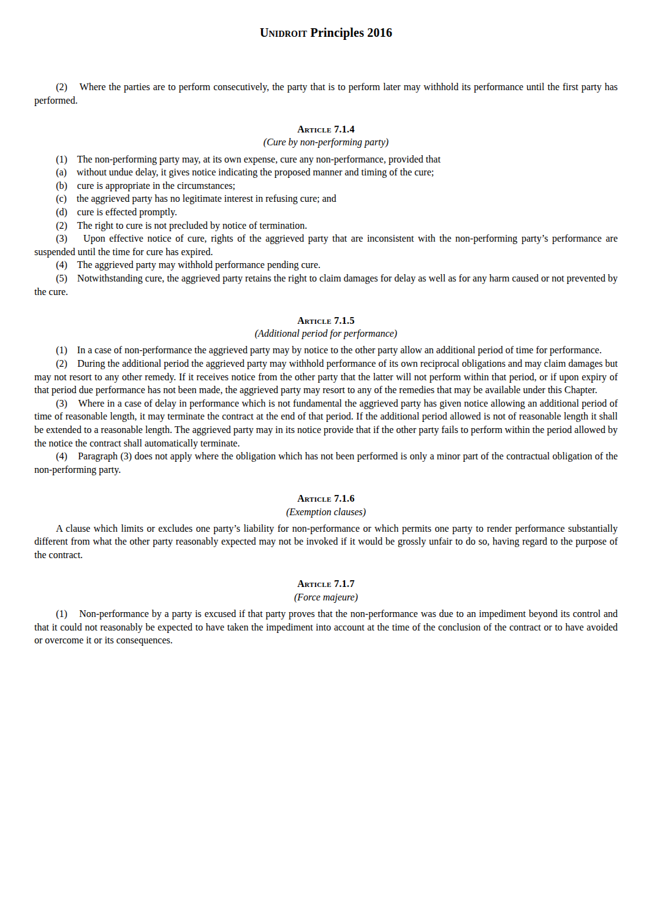Unidroit Principles 2016
(2) Where the parties are to perform consecutively, the party that is to perform later may withhold its performance until the first party has performed.
Article 7.1.4
(Cure by non-performing party)
(1) The non-performing party may, at its own expense, cure any non-performance, provided that
(a) without undue delay, it gives notice indicating the proposed manner and timing of the cure;
(b) cure is appropriate in the circumstances;
(c) the aggrieved party has no legitimate interest in refusing cure; and
(d) cure is effected promptly.
(2) The right to cure is not precluded by notice of termination.
(3) Upon effective notice of cure, rights of the aggrieved party that are inconsistent with the non-performing party’s performance are suspended until the time for cure has expired.
(4) The aggrieved party may withhold performance pending cure.
(5) Notwithstanding cure, the aggrieved party retains the right to claim damages for delay as well as for any harm caused or not prevented by the cure.
Article 7.1.5
(Additional period for performance)
(1) In a case of non-performance the aggrieved party may by notice to the other party allow an additional period of time for performance.
(2) During the additional period the aggrieved party may withhold performance of its own reciprocal obligations and may claim damages but may not resort to any other remedy. If it receives notice from the other party that the latter will not perform within that period, or if upon expiry of that period due performance has not been made, the aggrieved party may resort to any of the remedies that may be available under this Chapter.
(3) Where in a case of delay in performance which is not fundamental the aggrieved party has given notice allowing an additional period of time of reasonable length, it may terminate the contract at the end of that period. If the additional period allowed is not of reasonable length it shall be extended to a reasonable length. The aggrieved party may in its notice provide that if the other party fails to perform within the period allowed by the notice the contract shall automatically terminate.
(4) Paragraph (3) does not apply where the obligation which has not been performed is only a minor part of the contractual obligation of the non-performing party.
Article 7.1.6
(Exemption clauses)
A clause which limits or excludes one party’s liability for non-performance or which permits one party to render performance substantially different from what the other party reasonably expected may not be invoked if it would be grossly unfair to do so, having regard to the purpose of the contract.
Article 7.1.7
(Force majeure)
(1) Non-performance by a party is excused if that party proves that the non-performance was due to an impediment beyond its control and that it could not reasonably be expected to have taken the impediment into account at the time of the conclusion of the contract or to have avoided or overcome it or its consequences.